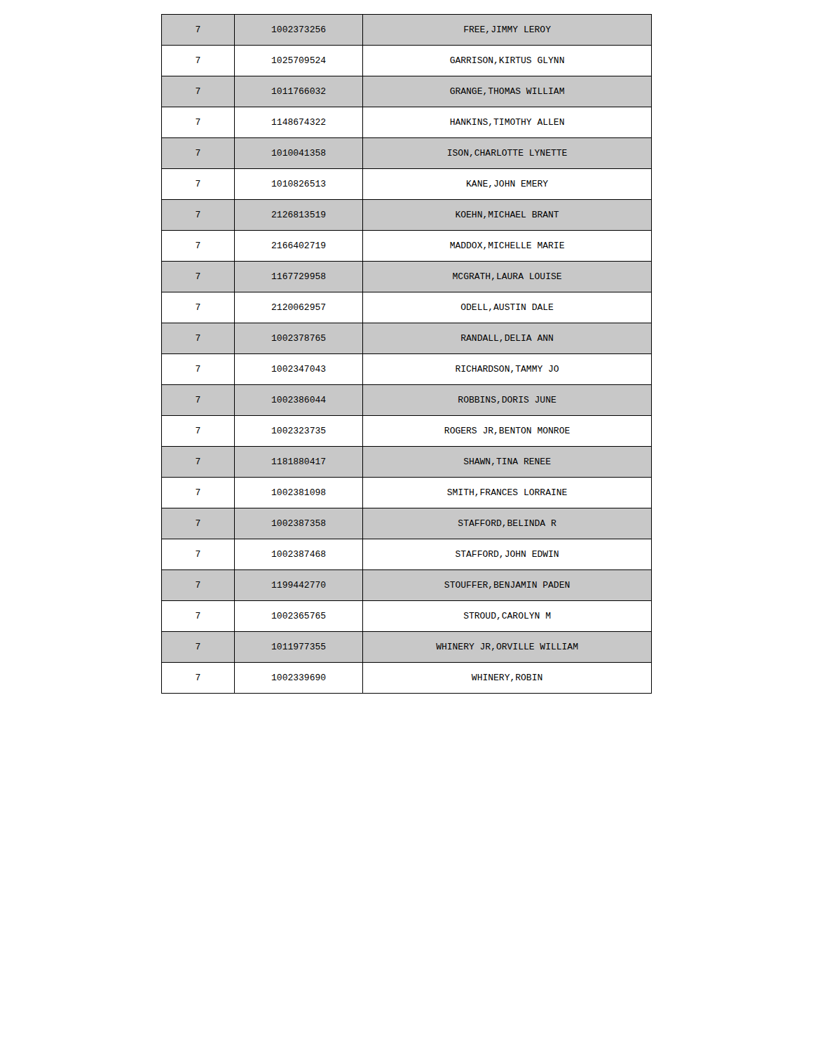| 7 | 1002373256 | FREE,JIMMY LEROY |
| 7 | 1025709524 | GARRISON,KIRTUS GLYNN |
| 7 | 1011766032 | GRANGE,THOMAS WILLIAM |
| 7 | 1148674322 | HANKINS,TIMOTHY ALLEN |
| 7 | 1010041358 | ISON,CHARLOTTE LYNETTE |
| 7 | 1010826513 | KANE,JOHN EMERY |
| 7 | 2126813519 | KOEHN,MICHAEL BRANT |
| 7 | 2166402719 | MADDOX,MICHELLE MARIE |
| 7 | 1167729958 | MCGRATH,LAURA LOUISE |
| 7 | 2120062957 | ODELL,AUSTIN DALE |
| 7 | 1002378765 | RANDALL,DELIA ANN |
| 7 | 1002347043 | RICHARDSON,TAMMY JO |
| 7 | 1002386044 | ROBBINS,DORIS JUNE |
| 7 | 1002323735 | ROGERS JR,BENTON MONROE |
| 7 | 1181880417 | SHAWN,TINA RENEE |
| 7 | 1002381098 | SMITH,FRANCES LORRAINE |
| 7 | 1002387358 | STAFFORD,BELINDA R |
| 7 | 1002387468 | STAFFORD,JOHN EDWIN |
| 7 | 1199442770 | STOUFFER,BENJAMIN PADEN |
| 7 | 1002365765 | STROUD,CAROLYN M |
| 7 | 1011977355 | WHINERY JR,ORVILLE WILLIAM |
| 7 | 1002339690 | WHINERY,ROBIN |